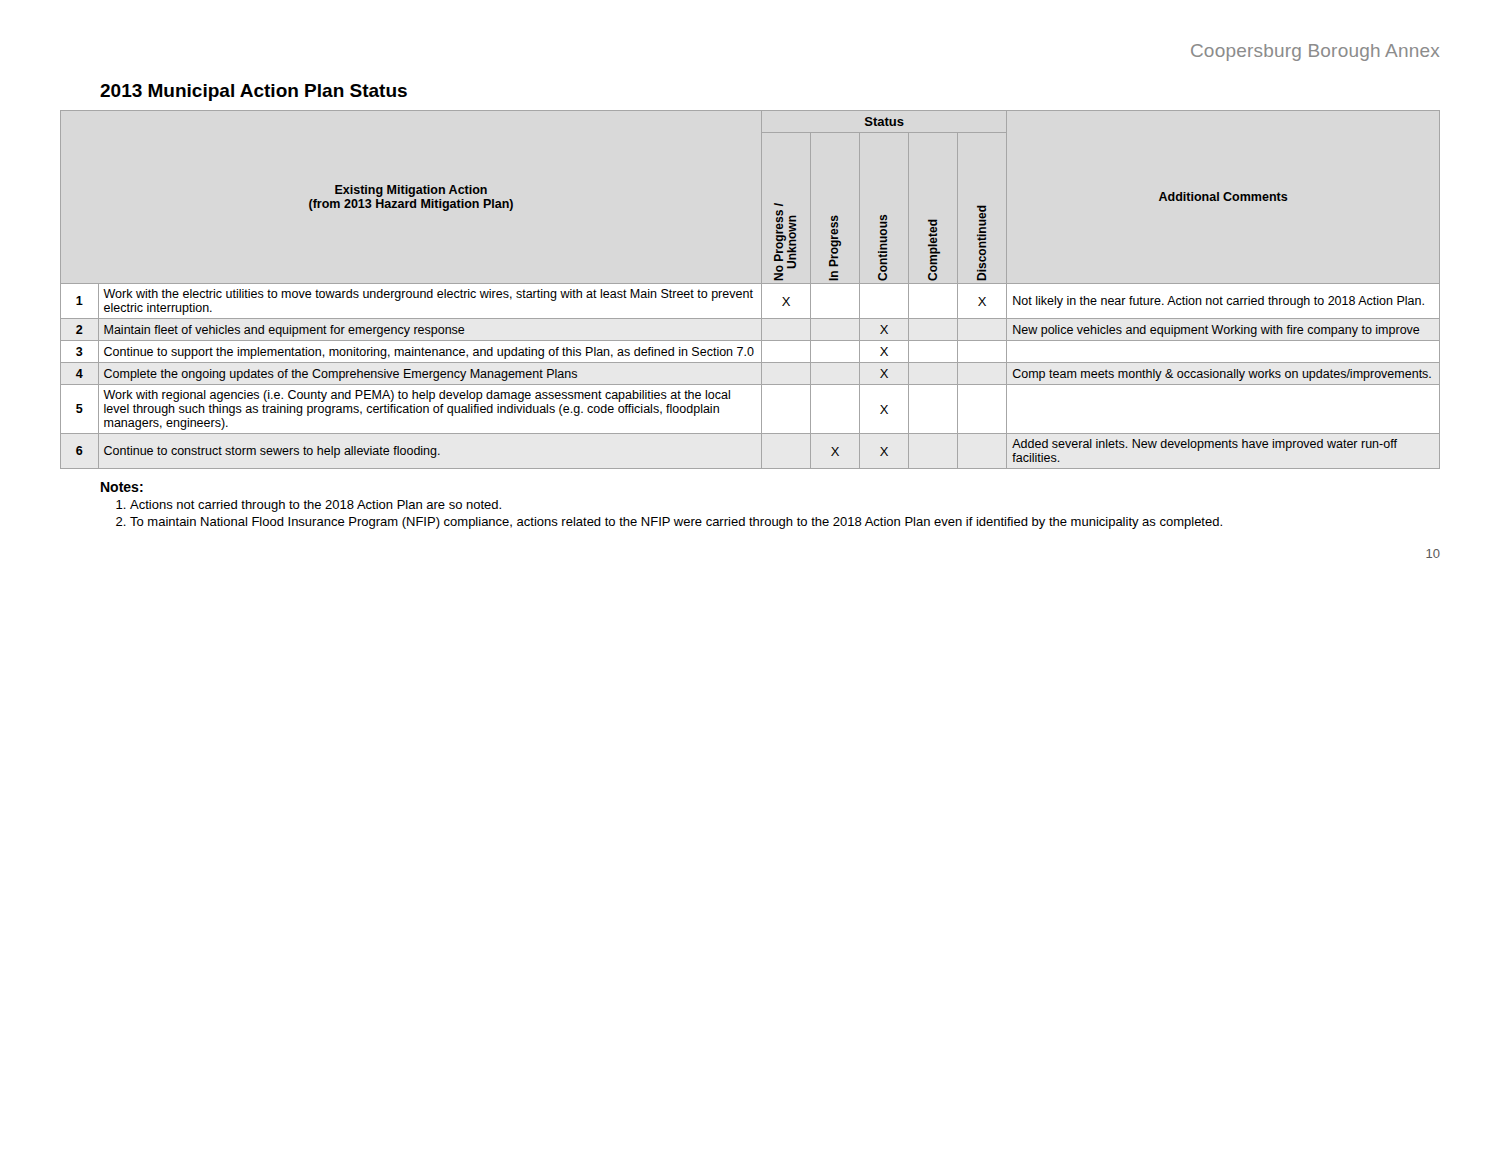Coopersburg Borough Annex
2013 Municipal Action Plan Status
| Existing Mitigation Action (from 2013 Hazard Mitigation Plan) | Status | Additional Comments |
| --- | --- | --- |
| No Progress / Unknown | In Progress | Continuous | Completed | Discontinued |
| 1 | Work with the electric utilities to move towards underground electric wires, starting with at least Main Street to prevent electric interruption. | X | | | | X | Not likely in the near future. Action not carried through to 2018 Action Plan. |
| 2 | Maintain fleet of vehicles and equipment for emergency response | | | X | | | New police vehicles and equipment Working with fire company to improve |
| 3 | Continue to support the implementation, monitoring, maintenance, and updating of this Plan, as defined in Section 7.0 | | | X | | | |
| 4 | Complete the ongoing updates of the Comprehensive Emergency Management Plans | | | X | | | Comp team meets monthly & occasionally works on updates/improvements. |
| 5 | Work with regional agencies (i.e. County and PEMA) to help develop damage assessment capabilities at the local level through such things as training programs, certification of qualified individuals (e.g. code officials, floodplain managers, engineers). | | | X | | | |
| 6 | Continue to construct storm sewers to help alleviate flooding. | | X | X | | | Added several inlets. New developments have improved water run-off facilities. |
Notes:
Actions not carried through to the 2018 Action Plan are so noted.
To maintain National Flood Insurance Program (NFIP) compliance, actions related to the NFIP were carried through to the 2018 Action Plan even if identified by the municipality as completed.
10